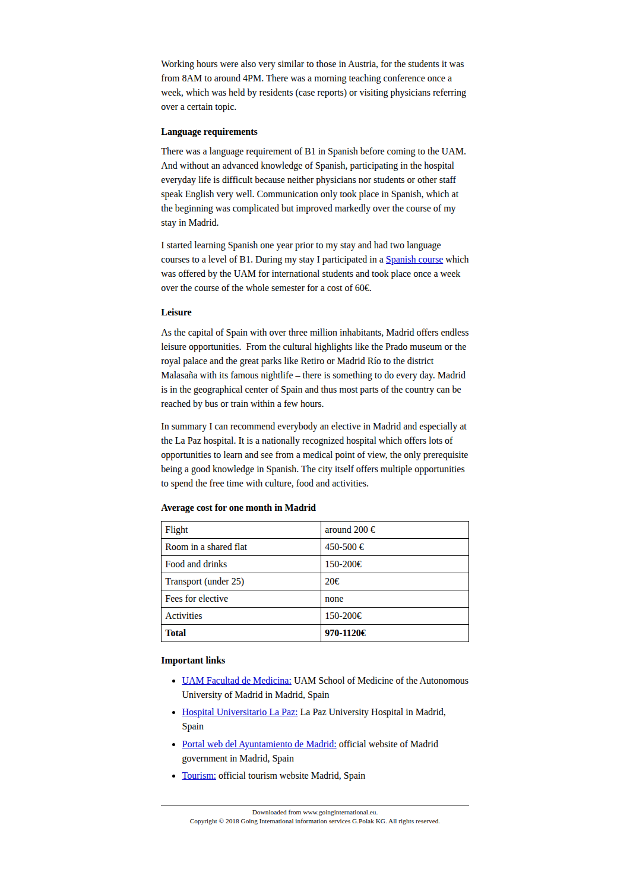Working hours were also very similar to those in Austria, for the students it was from 8AM to around 4PM. There was a morning teaching conference once a week, which was held by residents (case reports) or visiting physicians referring over a certain topic.
Language requirements
There was a language requirement of B1 in Spanish before coming to the UAM. And without an advanced knowledge of Spanish, participating in the hospital everyday life is difficult because neither physicians nor students or other staff speak English very well. Communication only took place in Spanish, which at the beginning was complicated but improved markedly over the course of my stay in Madrid.
I started learning Spanish one year prior to my stay and had two language courses to a level of B1. During my stay I participated in a Spanish course which was offered by the UAM for international students and took place once a week over the course of the whole semester for a cost of 60€.
Leisure
As the capital of Spain with over three million inhabitants, Madrid offers endless leisure opportunities. From the cultural highlights like the Prado museum or the royal palace and the great parks like Retiro or Madrid Río to the district Malasaña with its famous nightlife – there is something to do every day. Madrid is in the geographical center of Spain and thus most parts of the country can be reached by bus or train within a few hours.
In summary I can recommend everybody an elective in Madrid and especially at the La Paz hospital. It is a nationally recognized hospital which offers lots of opportunities to learn and see from a medical point of view, the only prerequisite being a good knowledge in Spanish. The city itself offers multiple opportunities to spend the free time with culture, food and activities.
Average cost for one month in Madrid
| Flight | around 200 € |
| Room in a shared flat | 450-500 € |
| Food and drinks | 150-200€ |
| Transport (under 25) | 20€ |
| Fees for elective | none |
| Activities | 150-200€ |
| Total | 970-1120€ |
Important links
UAM Facultad de Medicina: UAM School of Medicine of the Autonomous University of Madrid in Madrid, Spain
Hospital Universitario La Paz: La Paz University Hospital in Madrid, Spain
Portal web del Ayuntamiento de Madrid: official website of Madrid government in Madrid, Spain
Tourism: official tourism website Madrid, Spain
Downloaded from www.goinginternational.eu.
Copyright © 2018 Going International information services G.Polak KG. All rights reserved.